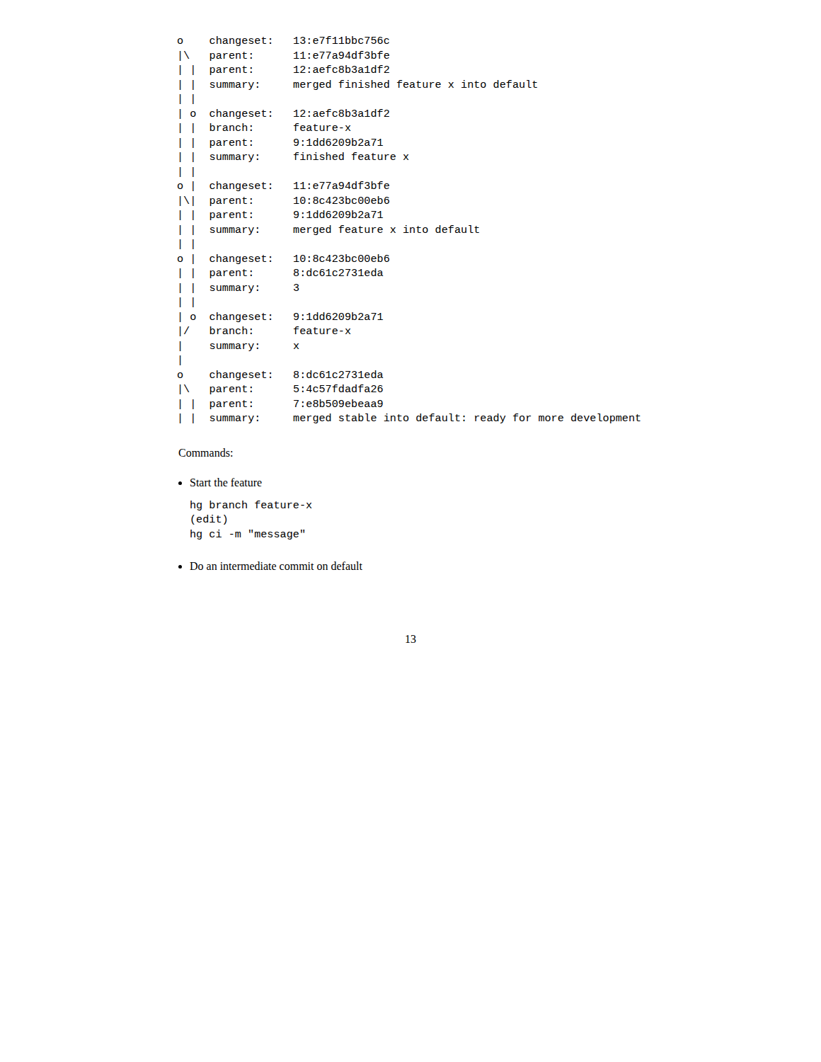o    changeset:   13:e7f11bbc756c
|\   parent:      11:e77a94df3bfe
| |  parent:      12:aefc8b3a1df2
| |  summary:     merged finished feature x into default
| |
| o  changeset:   12:aefc8b3a1df2
| |  branch:      feature-x
| |  parent:      9:1dd6209b2a71
| |  summary:     finished feature x
| |
o |  changeset:   11:e77a94df3bfe
|\|  parent:      10:8c423bc00eb6
| |  parent:      9:1dd6209b2a71
| |  summary:     merged feature x into default
| |
o |  changeset:   10:8c423bc00eb6
| |  parent:      8:dc61c2731eda
| |  summary:     3
| |
| o  changeset:   9:1dd6209b2a71
|/   branch:      feature-x
|    summary:     x
|
o    changeset:   8:dc61c2731eda
|\   parent:      5:4c57fdadfa26
| |  parent:      7:e8b509ebeaa9
| |  summary:     merged stable into default: ready for more development
Commands:
Start the feature
hg branch feature-x
(edit)
hg ci -m "message"
Do an intermediate commit on default
13